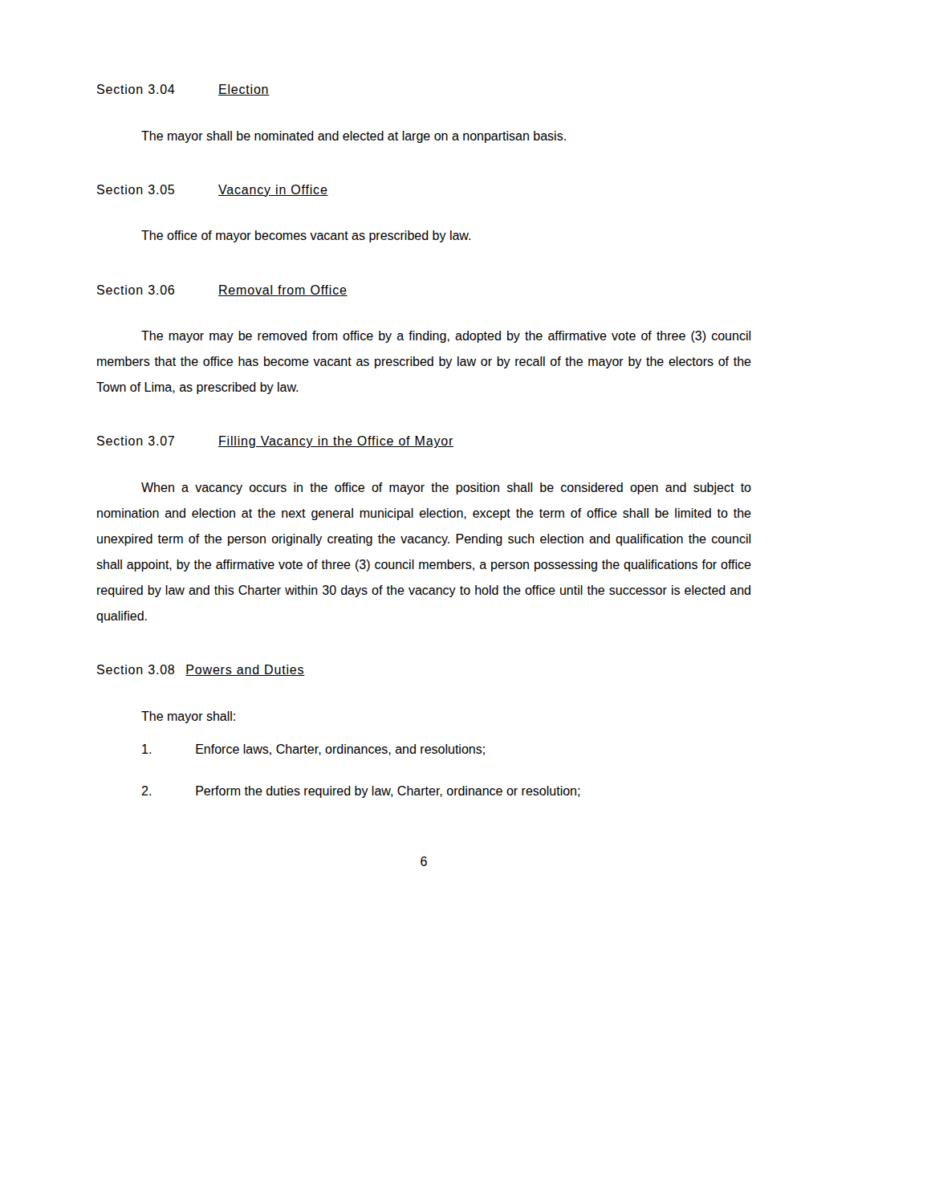Section 3.04 Election
The mayor shall be nominated and elected at large on a nonpartisan basis.
Section 3.05 Vacancy in Office
The office of mayor becomes vacant as prescribed by law.
Section 3.06 Removal from Office
The mayor may be removed from office by a finding, adopted by the affirmative vote of three (3) council members that the office has become vacant as prescribed by law or by recall of the mayor by the electors of the Town of Lima, as prescribed by law.
Section 3.07 Filling Vacancy in the Office of Mayor
When a vacancy occurs in the office of mayor the position shall be considered open and subject to nomination and election at the next general municipal election, except the term of office shall be limited to the unexpired term of the person originally creating the vacancy. Pending such election and qualification the council shall appoint, by the affirmative vote of three (3) council members, a person possessing the qualifications for office required by law and this Charter within 30 days of the vacancy to hold the office until the successor is elected and qualified.
Section 3.08 Powers and Duties
The mayor shall:
1. Enforce laws, Charter, ordinances, and resolutions;
2. Perform the duties required by law, Charter, ordinance or resolution;
6